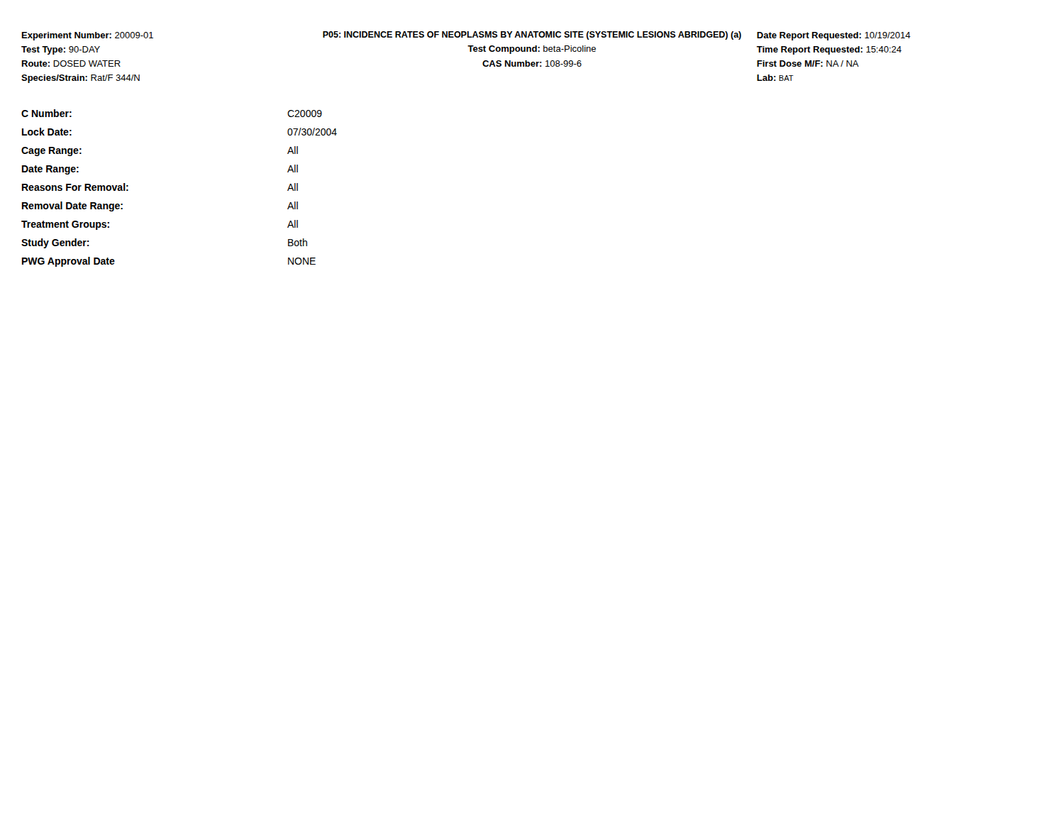| Experiment Number: 20009-01 Test Type: 90-DAY Route: DOSED WATER Species/Strain: Rat/F 344/N | P05: INCIDENCE RATES OF NEOPLASMS BY ANATOMIC SITE (SYSTEMIC LESIONS ABRIDGED) (a) Test Compound: beta-Picoline CAS Number: 108-99-6 | Date Report Requested: 10/19/2014 Time Report Requested: 15:40:24 First Dose M/F: NA / NA Lab: BAT |
| C Number: | C20009 |
| Lock Date: | 07/30/2004 |
| Cage Range: | All |
| Date Range: | All |
| Reasons For Removal: | All |
| Removal Date Range: | All |
| Treatment Groups: | All |
| Study Gender: | Both |
| PWG Approval Date | NONE |